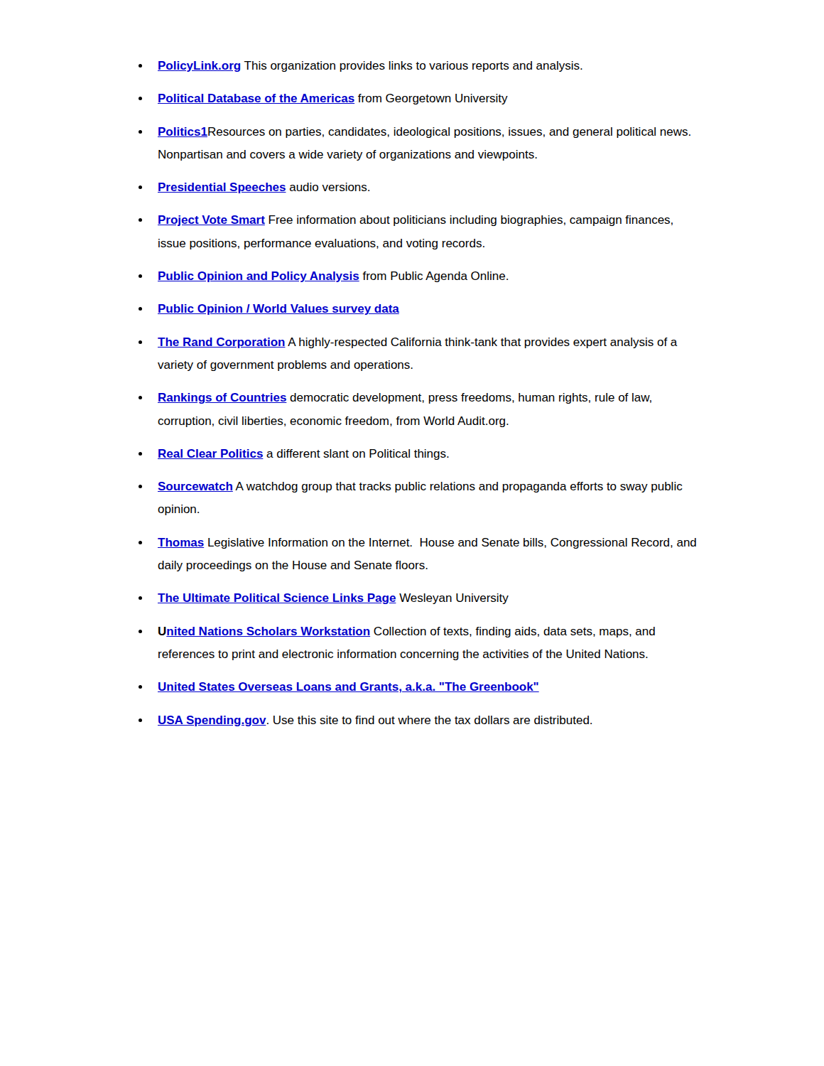PolicyLink.org This organization provides links to various reports and analysis.
Political Database of the Americas from Georgetown University
Politics1 Resources on parties, candidates, ideological positions, issues, and general political news. Nonpartisan and covers a wide variety of organizations and viewpoints.
Presidential Speeches audio versions.
Project Vote Smart Free information about politicians including biographies, campaign finances, issue positions, performance evaluations, and voting records.
Public Opinion and Policy Analysis from Public Agenda Online.
Public Opinion / World Values survey data
The Rand Corporation A highly-respected California think-tank that provides expert analysis of a variety of government problems and operations.
Rankings of Countries democratic development, press freedoms, human rights, rule of law, corruption, civil liberties, economic freedom, from World Audit.org.
Real Clear Politics a different slant on Political things.
Sourcewatch A watchdog group that tracks public relations and propaganda efforts to sway public opinion.
Thomas Legislative Information on the Internet. House and Senate bills, Congressional Record, and daily proceedings on the House and Senate floors.
The Ultimate Political Science Links Page Wesleyan University
United Nations Scholars Workstation Collection of texts, finding aids, data sets, maps, and references to print and electronic information concerning the activities of the United Nations.
United States Overseas Loans and Grants, a.k.a. "The Greenbook"
USA Spending.gov. Use this site to find out where the tax dollars are distributed.